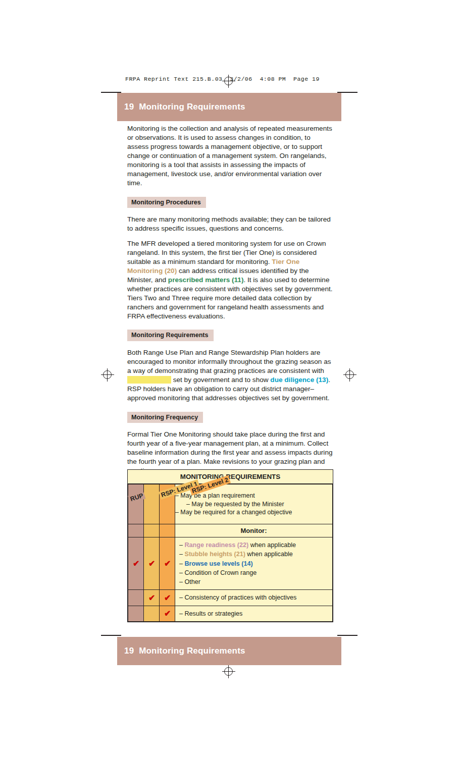FRPA Reprint Text 215.B.03 3/2/06 4:08 PM Page 19
19 Monitoring Requirements
19 Monitoring Requirements
Monitoring is the collection and analysis of repeated measurements or observations. It is used to assess changes in condition, to assess progress towards a management objective, or to support change or continuation of a management system. On rangelands, monitoring is a tool that assists in assessing the impacts of management, livestock use, and/or environmental variation over time.
Monitoring Procedures
There are many monitoring methods available; they can be tailored to address specific issues, questions and concerns.
The MFR developed a tiered monitoring system for use on Crown rangeland. In this system, the first tier (Tier One) is considered suitable as a minimum standard for monitoring. Tier One Monitoring (20) can address critical issues identified by the Minister, and prescribed matters (11). It is also used to determine whether practices are consistent with objectives set by government. Tiers Two and Three require more detailed data collection by ranchers and government for rangeland health assessments and FRPA effectiveness evaluations.
Monitoring Requirements
Both Range Use Plan and Range Stewardship Plan holders are encouraged to monitor informally throughout the grazing season as a way of demonstrating that grazing practices are consistent with objectives (1) set by government and to show due diligence (13). RSP holders have an obligation to carry out district manager–approved monitoring that addresses objectives set by government.
Monitoring Frequency
Formal Tier One Monitoring should take place during the first and fourth year of a five-year management plan, at a minimum. Collect baseline information during the first year and assess impacts during the fourth year of a plan. Make revisions to your grazing plan and practices as necessary.
MONITORING REQUIREMENTS
| RUP | RSP: Level 1 | RSP: Level 2 | – May be a plan requirement – May be requested by the Minister – May be required for a changed objective |
| | | | Monitor: |
| ✔ | ✔ | ✔ | – Range readiness (22) when applicable – Stubble heights (21) when applicable – Browse use levels (14) – Condition of Crown range – Other |
| | ✔ | ✔ | – Consistency of practices with objectives |
| | | ✔ | – Results or strategies |